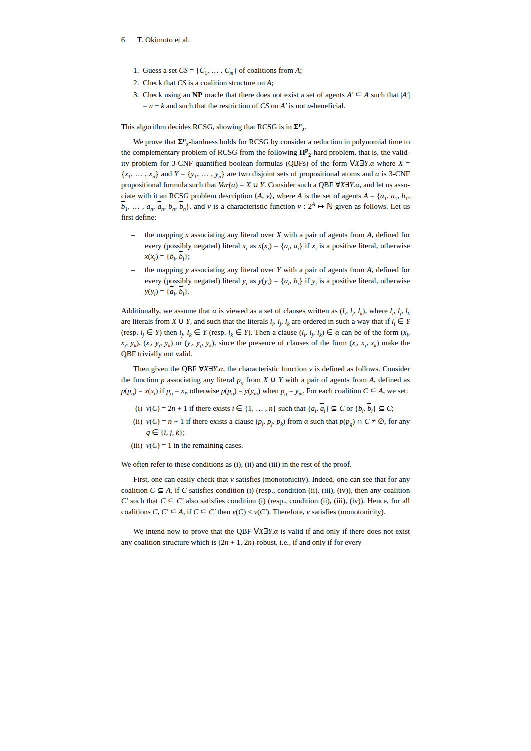6 T. Okimoto et al.
Guess a set CS = {C1, … , Cm} of coalitions from A;
Check that CS is a coalition structure on A;
Check using an NP oracle that there does not exist a set of agents A′ ⊆ A such that |A′| = n − k and such that the restriction of CS on A′ is not u-beneficial.
This algorithm decides RCSG, showing that RCSG is in Σp2.
We prove that Σp2-hardness holds for RCSG by consider a reduction in polynomial time to the complementary problem of RCSG from the following Πp2-hard problem, that is, the validity problem for 3-CNF quantified boolean formulas (QBFs) of the form ∀X∃Y.α where X = {x1, … , xn} and Y = {y1, … , yn} are two disjoint sets of propositional atoms and α is 3-CNF propositional formula such that Var(α) = X ∪ Y. Consider such a QBF ∀X∃Y.α, and let us associate with it an RCSG problem description ⟨A, v⟩, where A is the set of agents A = {a1, a1, b1, b1, … , an, an, bn, bn}, and v is a characteristic function v : 2A ↦ ℕ given as follows. Let us first define:
the mapping x associating any literal over X with a pair of agents from A, defined for every (possibly negated) literal xi as x(xi) = {ai, ai} if xi is a positive literal, otherwise x(xi) = {bi, bi};
the mapping y associating any literal over Y with a pair of agents from A, defined for every (possibly negated) literal yi as y(yi) = {ai, bi} if yi is a positive literal, otherwise y(yi) = {ai, bi}.
Additionally, we assume that α is viewed as a set of clauses written as (li, lj, lk), where li, lj, lk are literals from X ∪ Y, and such that the literals li, lj, lk are ordered in such a way that if li ∈ Y (resp. lj ∈ Y) then lj, lk ∈ Y (resp. lk ∈ Y). Then a clause (li, lj, lk) ∈ α can be of the form (xi, xj, yk), (xi, yj, yk) or (yi, yj, yk), since the presence of clauses of the form (xi, xj, xk) make the QBF trivially not valid.
Then given the QBF ∀X∃Y.α, the characteristic function v is defined as follows. Consider the function p associating any literal pq from X ∪ Y with a pair of agents from A, defined as p(pq) = x(xl) if pq = xl, otherwise p(pq) = y(ym) when pq = ym. For each coalition C ⊆ A, we set:
(i) v(C) = 2n + 1 if there exists i ∈ {1, … , n} such that {ai, ai} ⊆ C or {bi, bi} ⊆ C;
(ii) v(C) = n + 1 if there exists a clause (pi, pj, pk) from α such that p(pq) ∩ C ≠ ∅, for any q ∈ {i, j, k};
(iii) v(C) = 1 in the remaining cases.
We often refer to these conditions as (i), (ii) and (iii) in the rest of the proof.
First, one can easily check that v satisfies (monotonicity). Indeed, one can see that for any coalition C ⊆ A, if C satisfies condition (i) (resp., condition (ii), (iii), (iv)), then any coalition C′ such that C ⊆ C′ also satisfies condition (i) (resp., condition (ii), (iii), (iv)). Hence, for all coalitions C, C′ ⊆ A, if C ⊆ C′ then v(C) ≤ v(C′). Therefore, v satisfies (monotonicity).
We intend now to prove that the QBF ∀X∃Y.α is valid if and only if there does not exist any coalition structure which is (2n + 1, 2n)-robust, i.e., if and only if for every